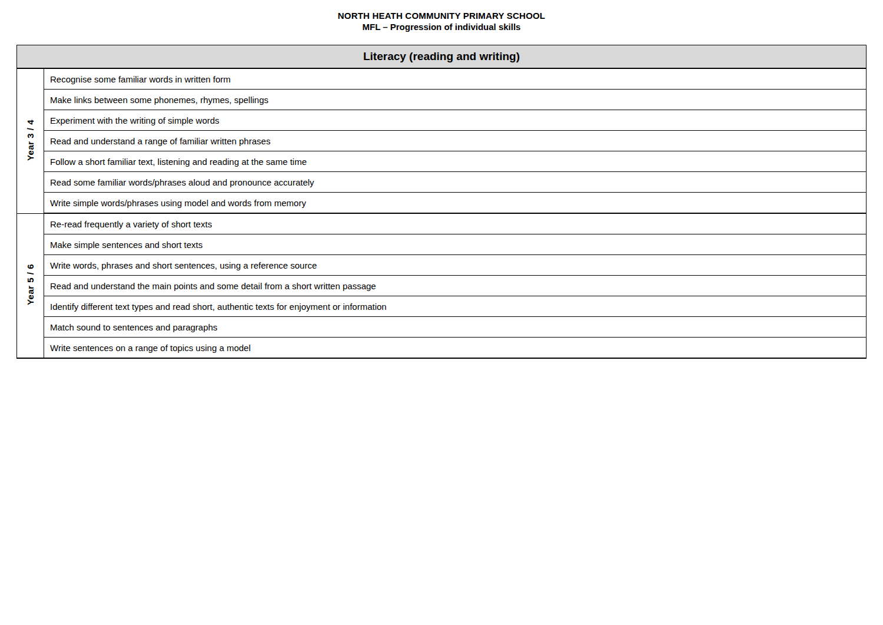NORTH HEATH COMMUNITY PRIMARY SCHOOL
MFL – Progression of individual skills
| Literacy (reading and writing) |
| --- |
| Year 3 / 4 | Recognise some familiar words in written form |
| Make links between some phonemes, rhymes, spellings |
| Experiment with the writing of simple words |
| Read and understand a range of familiar written phrases |
| Follow a short familiar text, listening and reading at the same time |
| Read some familiar words/phrases aloud and pronounce accurately |
| Write simple words/phrases using model and words from memory |
| Year 5 / 6 | Re-read frequently a variety of short texts |
| Make simple sentences and short texts |
| Write words, phrases and short sentences, using a reference source |
| Read and understand the main points and some detail from a short written passage |
| Identify different text types and read short, authentic texts for enjoyment or information |
| Match sound to sentences and paragraphs |
| Write sentences on a range of topics using a model |